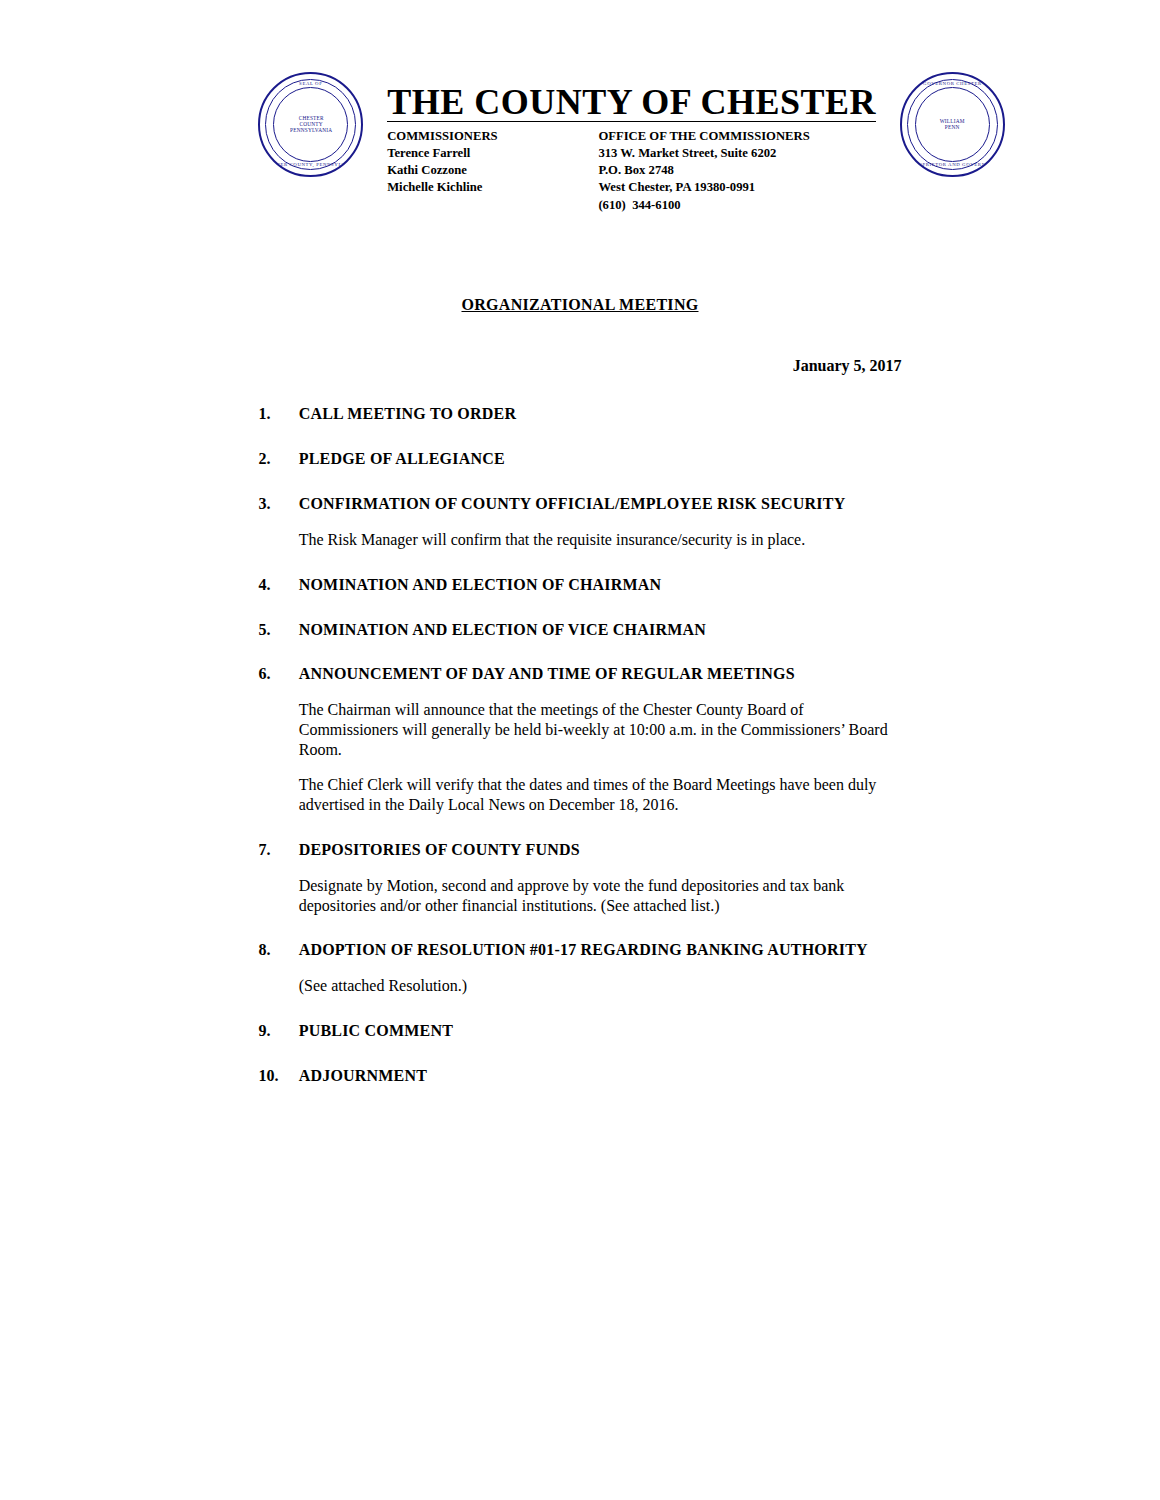Seal of
CHESTER
COUNTY
PENNSYLVANIA
Chester County, Pennsylvania
THE COUNTY OF CHESTER
COMMISSIONERS
Terence Farrell
Kathi Cozzone
Michelle Kichline
OFFICE OF THE COMMISSIONERS
313 W. Market Street, Suite 6202
P.O. Box 2748
West Chester, PA 19380-0991
(610) 344-6100
Governor Chester
WILLIAM
PENN
Proprietor and Governor
ORGANIZATIONAL MEETING
January 5, 2017
Call Meeting to Order
Pledge of Allegiance
Confirmation of County Official/Employee Risk Security
The Risk Manager will confirm that the requisite insurance/security is in place.
Nomination and Election of Chairman
Nomination and Election of Vice Chairman
Announcement of Day and Time of Regular Meetings
The Chairman will announce that the meetings of the Chester County Board of Commissioners will generally be held bi-weekly at 10:00 a.m. in the Commissioners’ Board Room.
The Chief Clerk will verify that the dates and times of the Board Meetings have been duly advertised in the Daily Local News on December 18, 2016.
Depositories of County Funds
Designate by Motion, second and approve by vote the fund depositories and tax bank depositories and/or other financial institutions. (See attached list.)
Adoption of Resolution #01-17 Regarding Banking Authority
(See attached Resolution.)
Public Comment
Adjournment